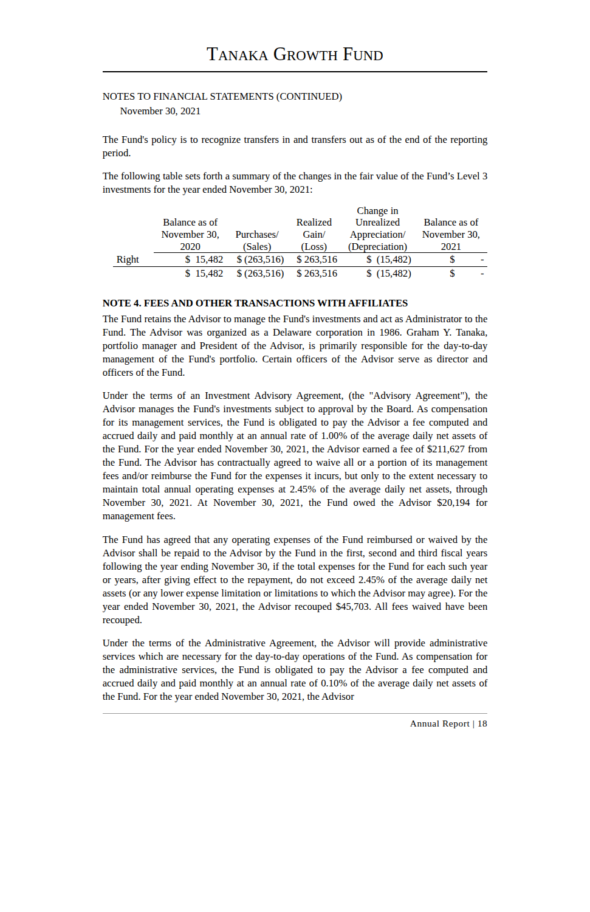TANAKA GROWTH FUND
NOTES TO FINANCIAL STATEMENTS (CONTINUED)
November 30, 2021
The Fund's policy is to recognize transfers in and transfers out as of the end of the reporting period.
The following table sets forth a summary of the changes in the fair value of the Fund’s Level 3 investments for the year ended November 30, 2021:
| | | | | Change in | |
| --- | --- | --- | --- | --- | --- |
| | Balance as of | | Realized | Unrealized | Balance as of |
| | November 30, | Purchases/ | Gain/ | Appreciation/ | November 30, |
| | 2020 | (Sales) | (Loss) | (Depreciation) | 2021 |
| Right | $ 15,482 | $ (263,516) | $ 263,516 | $ (15,482) | $ - |
| | $ 15,482 | $ (263,516) | $ 263,516 | $ (15,482) | $ - |
NOTE 4. FEES AND OTHER TRANSACTIONS WITH AFFILIATES
The Fund retains the Advisor to manage the Fund's investments and act as Administrator to the Fund. The Advisor was organized as a Delaware corporation in 1986. Graham Y. Tanaka, portfolio manager and President of the Advisor, is primarily responsible for the day-to-day management of the Fund's portfolio. Certain officers of the Advisor serve as director and officers of the Fund.
Under the terms of an Investment Advisory Agreement, (the "Advisory Agreement"), the Advisor manages the Fund's investments subject to approval by the Board. As compensation for its management services, the Fund is obligated to pay the Advisor a fee computed and accrued daily and paid monthly at an annual rate of 1.00% of the average daily net assets of the Fund. For the year ended November 30, 2021, the Advisor earned a fee of $211,627 from the Fund. The Advisor has contractually agreed to waive all or a portion of its management fees and/or reimburse the Fund for the expenses it incurs, but only to the extent necessary to maintain total annual operating expenses at 2.45% of the average daily net assets, through November 30, 2021. At November 30, 2021, the Fund owed the Advisor $20,194 for management fees.
The Fund has agreed that any operating expenses of the Fund reimbursed or waived by the Advisor shall be repaid to the Advisor by the Fund in the first, second and third fiscal years following the year ending November 30, if the total expenses for the Fund for each such year or years, after giving effect to the repayment, do not exceed 2.45% of the average daily net assets (or any lower expense limitation or limitations to which the Advisor may agree). For the year ended November 30, 2021, the Advisor recouped $45,703. All fees waived have been recouped.
Under the terms of the Administrative Agreement, the Advisor will provide administrative services which are necessary for the day-to-day operations of the Fund. As compensation for the administrative services, the Fund is obligated to pay the Advisor a fee computed and accrued daily and paid monthly at an annual rate of 0.10% of the average daily net assets of the Fund. For the year ended November 30, 2021, the Advisor
Annual Report | 18